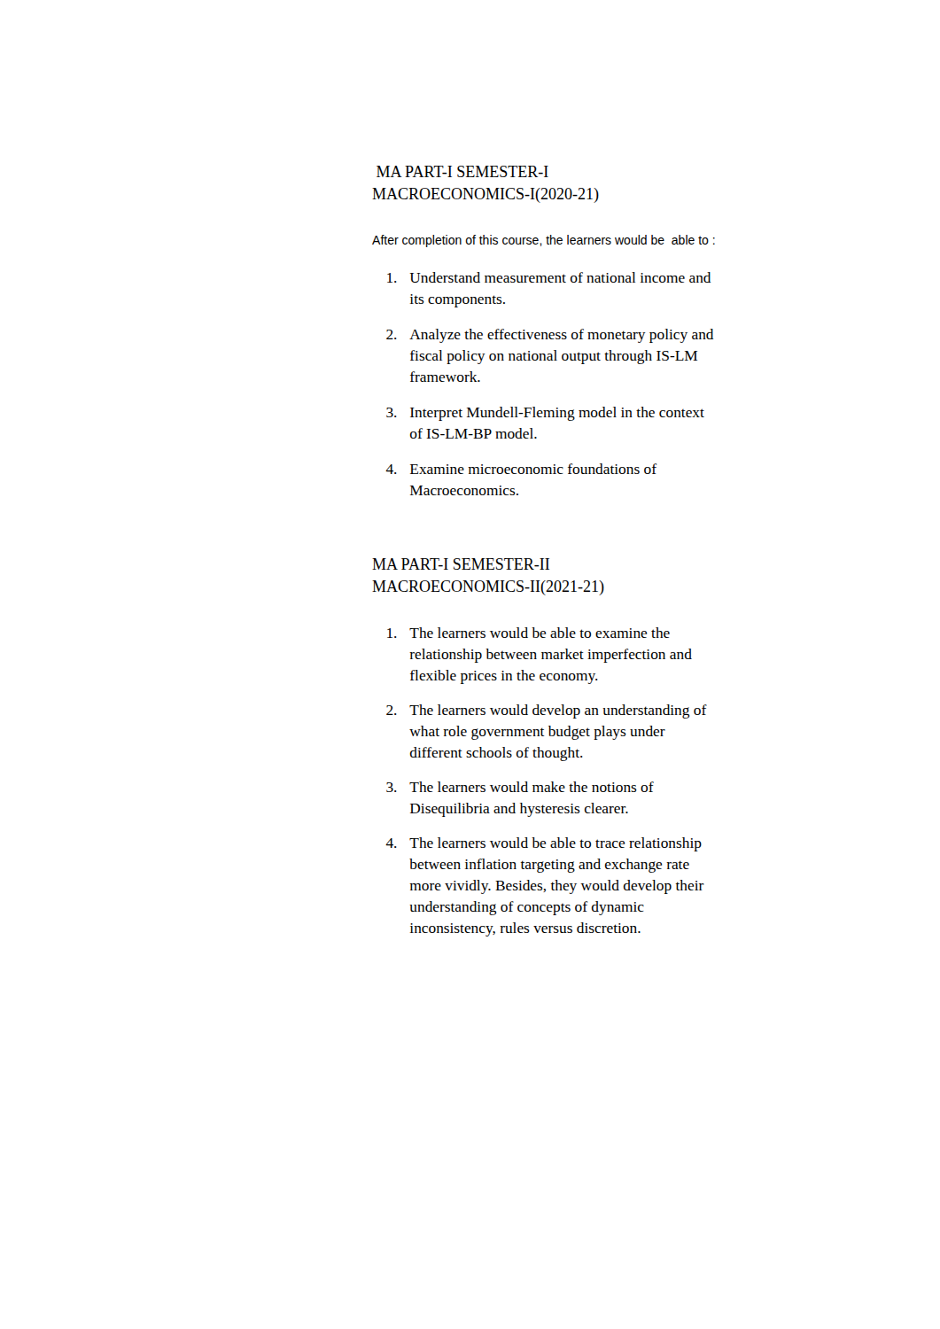MA PART-I SEMESTER-IMACROECONOMICS-I(2020-21)
After completion of this course, the learners would be able to :
Understand measurement of national income and its components.
Analyze the effectiveness of monetary policy and fiscal policy on national output through IS-LM framework.
Interpret Mundell-Fleming model in the context of IS-LM-BP model.
Examine microeconomic foundations of Macroeconomics.
MA PART-I SEMESTER-IIMACROECONOMICS-II(2021-21)
The learners would be able to examine the relationship between market imperfection and flexible prices in the economy.
The learners would develop an understanding of what role government budget plays under different schools of thought.
The learners would make the notions of Disequilibria and hysteresis clearer.
The learners would be able to trace relationship between inflation targeting and exchange rate more vividly. Besides, they would develop their understanding of concepts of dynamic inconsistency, rules versus discretion.